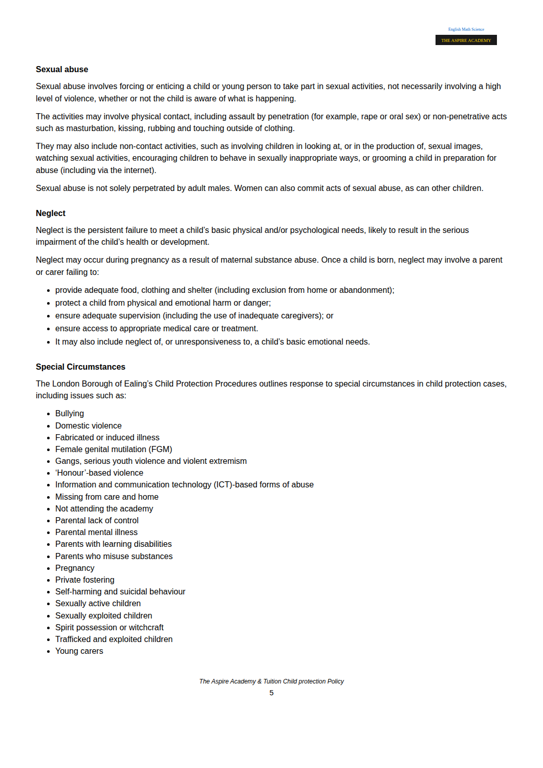Sexual abuse
Sexual abuse involves forcing or enticing a child or young person to take part in sexual activities, not necessarily involving a high level of violence, whether or not the child is aware of what is happening.
The activities may involve physical contact, including assault by penetration (for example, rape or oral sex) or non-penetrative acts such as masturbation, kissing, rubbing and touching outside of clothing.
They may also include non-contact activities, such as involving children in looking at, or in the production of, sexual images, watching sexual activities, encouraging children to behave in sexually inappropriate ways, or grooming a child in preparation for abuse (including via the internet).
Sexual abuse is not solely perpetrated by adult males. Women can also commit acts of sexual abuse, as can other children.
Neglect
Neglect is the persistent failure to meet a child’s basic physical and/or psychological needs, likely to result in the serious impairment of the child’s health or development.
Neglect may occur during pregnancy as a result of maternal substance abuse. Once a child is born, neglect may involve a parent or carer failing to:
provide adequate food, clothing and shelter (including exclusion from home or abandonment);
protect a child from physical and emotional harm or danger;
ensure adequate supervision (including the use of inadequate caregivers); or
ensure access to appropriate medical care or treatment.
It may also include neglect of, or unresponsiveness to, a child’s basic emotional needs.
Special Circumstances
The London Borough of Ealing’s Child Protection Procedures outlines response to special circumstances in child protection cases, including issues such as:
Bullying
Domestic violence
Fabricated or induced illness
Female genital mutilation (FGM)
Gangs, serious youth violence and violent extremism
‘Honour’-based violence
Information and communication technology (ICT)-based forms of abuse
Missing from care and home
Not attending the academy
Parental lack of control
Parental mental illness
Parents with learning disabilities
Parents who misuse substances
Pregnancy
Private fostering
Self-harming and suicidal behaviour
Sexually active children
Sexually exploited children
Spirit possession or witchcraft
Trafficked and exploited children
Young carers
The Aspire Academy & Tuition Child protection Policy
5